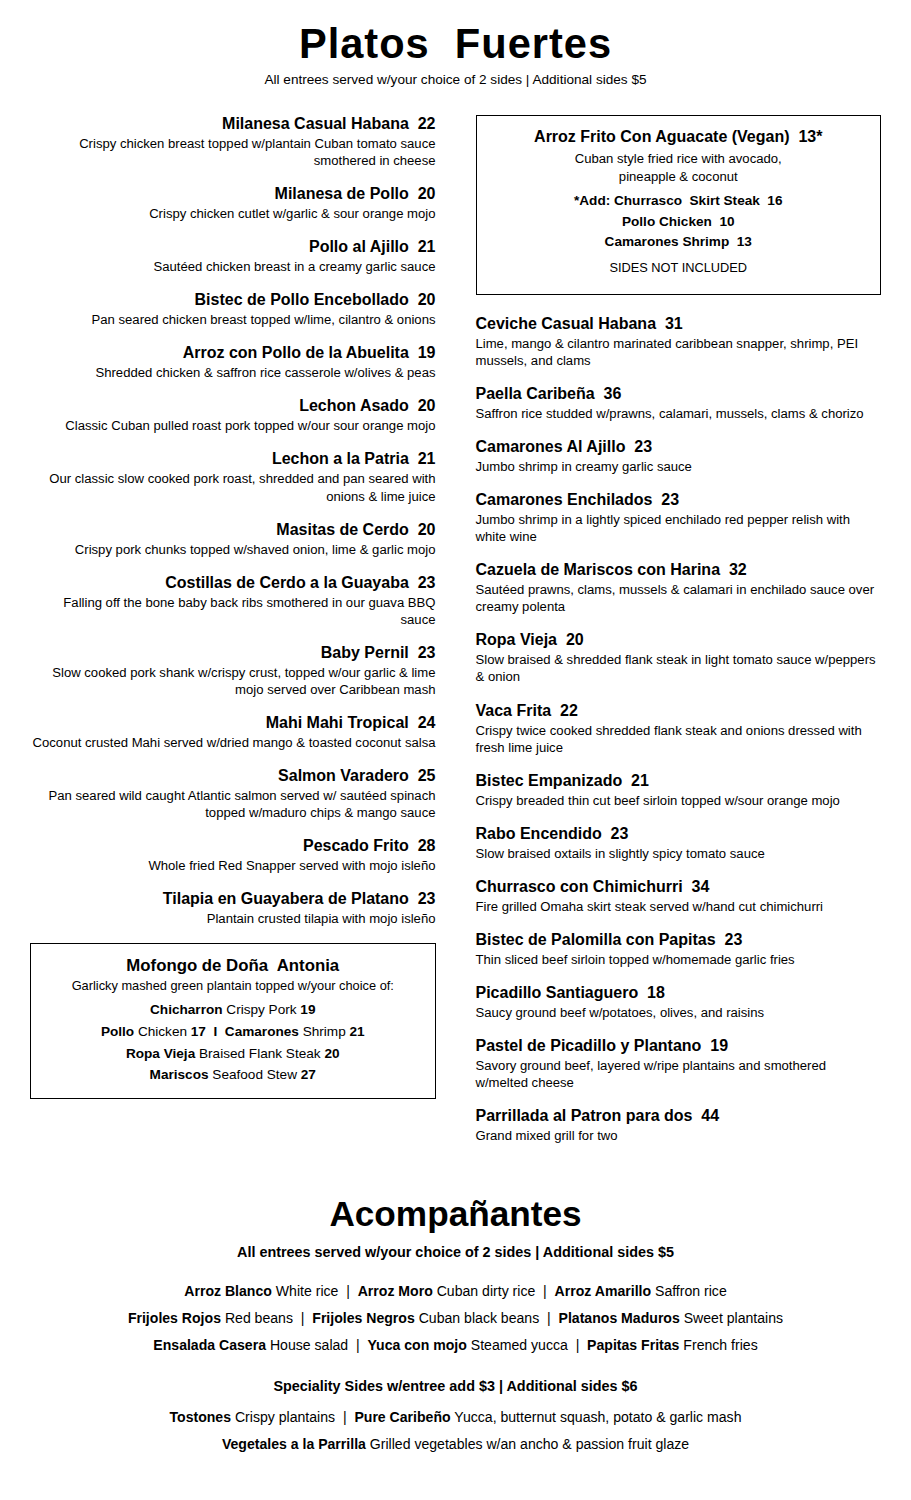Platos Fuertes
All entrees served w/your choice of 2 sides | Additional sides $5
Milanesa Casual Habana 22
Crispy chicken breast topped w/plantain Cuban tomato sauce smothered in cheese
Milanesa de Pollo 20
Crispy chicken cutlet w/garlic & sour orange mojo
Pollo al Ajillo 21
Sautéed chicken breast in a creamy garlic sauce
Bistec de Pollo Encebollado 20
Pan seared chicken breast topped w/lime, cilantro & onions
Arroz con Pollo de la Abuelita 19
Shredded chicken & saffron rice casserole w/olives & peas
Lechon Asado 20
Classic Cuban pulled roast pork topped w/our sour orange mojo
Lechon a la Patria 21
Our classic slow cooked pork roast, shredded and pan seared with onions & lime juice
Masitas de Cerdo 20
Crispy pork chunks topped w/shaved onion, lime & garlic mojo
Costillas de Cerdo a la Guayaba 23
Falling off the bone baby back ribs smothered in our guava BBQ sauce
Baby Pernil 23
Slow cooked pork shank w/crispy crust, topped w/our garlic & lime mojo served over Caribbean mash
Mahi Mahi Tropical 24
Coconut crusted Mahi served w/dried mango & toasted coconut salsa
Salmon Varadero 25
Pan seared wild caught Atlantic salmon served w/ sautéed spinach topped w/maduro chips & mango sauce
Pescado Frito 28
Whole fried Red Snapper served with mojo isleño
Tilapia en Guayabera de Platano 23
Plantain crusted tilapia with mojo isleño
Mofongo de Doña Antonia
Garlicky mashed green plantain topped w/your choice of:
Chicharron Crispy Pork 19
Pollo Chicken 17 I Camarones Shrimp 21
Ropa Vieja Braised Flank Steak 20
Mariscos Seafood Stew 27
Arroz Frito Con Aguacate (Vegan) 13*
Cuban style fried rice with avocado,
pineapple & coconut
*Add: Churrasco Skirt Steak 16
Pollo Chicken 10
Camarones Shrimp 13
SIDES NOT INCLUDED
Ceviche Casual Habana 31
Lime, mango & cilantro marinated caribbean snapper, shrimp, PEI mussels, and clams
Paella Caribeña 36
Saffron rice studded w/prawns, calamari, mussels, clams & chorizo
Camarones Al Ajillo 23
Jumbo shrimp in creamy garlic sauce
Camarones Enchilados 23
Jumbo shrimp in a lightly spiced enchilado red pepper relish with white wine
Cazuela de Mariscos con Harina 32
Sautéed prawns, clams, mussels & calamari in enchilado sauce over creamy polenta
Ropa Vieja 20
Slow braised & shredded flank steak in light tomato sauce w/peppers & onion
Vaca Frita 22
Crispy twice cooked shredded flank steak and onions dressed with fresh lime juice
Bistec Empanizado 21
Crispy breaded thin cut beef sirloin topped w/sour orange mojo
Rabo Encendido 23
Slow braised oxtails in slightly spicy tomato sauce
Churrasco con Chimichurri 34
Fire grilled Omaha skirt steak served w/hand cut chimichurri
Bistec de Palomilla con Papitas 23
Thin sliced beef sirloin topped w/homemade garlic fries
Picadillo Santiaguero 18
Saucy ground beef w/potatoes, olives, and raisins
Pastel de Picadillo y Plantano 19
Savory ground beef, layered w/ripe plantains and smothered w/melted cheese
Parrillada al Patron para dos 44
Grand mixed grill for two
Acompañantes
All entrees served w/your choice of 2 sides | Additional sides $5
Arroz Blanco White rice | Arroz Moro Cuban dirty rice | Arroz Amarillo Saffron rice
Frijoles Rojos Red beans | Frijoles Negros Cuban black beans | Platanos Maduros Sweet plantains
Ensalada Casera House salad | Yuca con mojo Steamed yucca | Papitas Fritas French fries
Speciality Sides w/entree add $3 | Additional sides $6
Tostones Crispy plantains | Pure Caribeño Yucca, butternut squash, potato & garlic mash
Vegetales a la Parrilla Grilled vegetables w/an ancho & passion fruit glaze